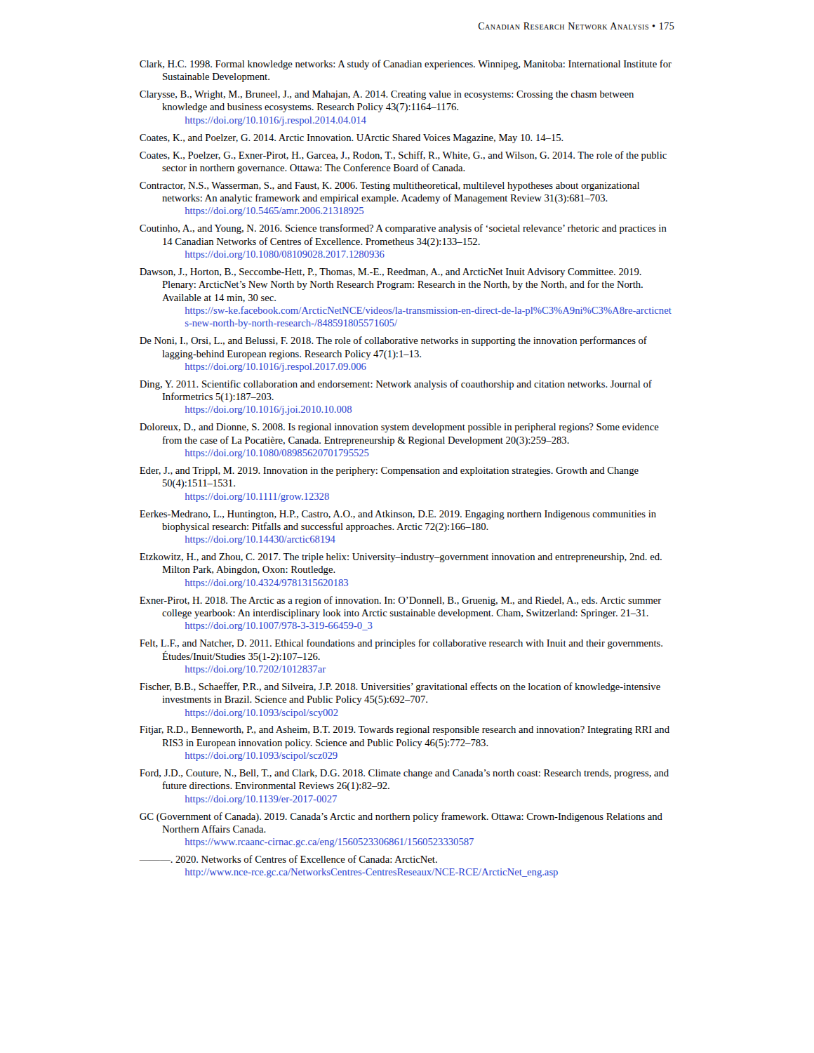Canadian Research Network Analysis • 175
Clark, H.C. 1998. Formal knowledge networks: A study of Canadian experiences. Winnipeg, Manitoba: International Institute for Sustainable Development.
Clarysse, B., Wright, M., Bruneel, J., and Mahajan, A. 2014. Creating value in ecosystems: Crossing the chasm between knowledge and business ecosystems. Research Policy 43(7):1164–1176.
https://doi.org/10.1016/j.respol.2014.04.014
Coates, K., and Poelzer, G. 2014. Arctic Innovation. UArctic Shared Voices Magazine, May 10. 14–15.
Coates, K., Poelzer, G., Exner-Pirot, H., Garcea, J., Rodon, T., Schiff, R., White, G., and Wilson, G. 2014. The role of the public sector in northern governance. Ottawa: The Conference Board of Canada.
Contractor, N.S., Wasserman, S., and Faust, K. 2006. Testing multitheoretical, multilevel hypotheses about organizational networks: An analytic framework and empirical example. Academy of Management Review 31(3):681–703.
https://doi.org/10.5465/amr.2006.21318925
Coutinho, A., and Young, N. 2016. Science transformed? A comparative analysis of ‘societal relevance’ rhetoric and practices in 14 Canadian Networks of Centres of Excellence. Prometheus 34(2):133–152.
https://doi.org/10.1080/08109028.2017.1280936
Dawson, J., Horton, B., Seccombe-Hett, P., Thomas, M.-E., Reedman, A., and ArcticNet Inuit Advisory Committee. 2019. Plenary: ArcticNet’s New North by North Research Program: Research in the North, by the North, and for the North. Available at 14 min, 30 sec.
https://sw-ke.facebook.com/ArcticNetNCE/videos/la-transmission-en-direct-de-la-pl%C3%A9ni%C3%A8re-arcticnets-new-north-by-north-research-/848591805571605/
De Noni, I., Orsi, L., and Belussi, F. 2018. The role of collaborative networks in supporting the innovation performances of lagging-behind European regions. Research Policy 47(1):1–13.
https://doi.org/10.1016/j.respol.2017.09.006
Ding, Y. 2011. Scientific collaboration and endorsement: Network analysis of coauthorship and citation networks. Journal of Informetrics 5(1):187–203.
https://doi.org/10.1016/j.joi.2010.10.008
Doloreux, D., and Dionne, S. 2008. Is regional innovation system development possible in peripheral regions? Some evidence from the case of La Pocatière, Canada. Entrepreneurship & Regional Development 20(3):259–283.
https://doi.org/10.1080/08985620701795525
Eder, J., and Trippl, M. 2019. Innovation in the periphery: Compensation and exploitation strategies. Growth and Change 50(4):1511–1531.
https://doi.org/10.1111/grow.12328
Eerkes-Medrano, L., Huntington, H.P., Castro, A.O., and Atkinson, D.E. 2019. Engaging northern Indigenous communities in biophysical research: Pitfalls and successful approaches. Arctic 72(2):166–180.
https://doi.org/10.14430/arctic68194
Etzkowitz, H., and Zhou, C. 2017. The triple helix: University–industry–government innovation and entrepreneurship, 2nd. ed. Milton Park, Abingdon, Oxon: Routledge.
https://doi.org/10.4324/9781315620183
Exner-Pirot, H. 2018. The Arctic as a region of innovation. In: O’Donnell, B., Gruenig, M., and Riedel, A., eds. Arctic summer college yearbook: An interdisciplinary look into Arctic sustainable development. Cham, Switzerland: Springer. 21–31.
https://doi.org/10.1007/978-3-319-66459-0_3
Felt, L.F., and Natcher, D. 2011. Ethical foundations and principles for collaborative research with Inuit and their governments. Études/Inuit/Studies 35(1-2):107–126.
https://doi.org/10.7202/1012837ar
Fischer, B.B., Schaeffer, P.R., and Silveira, J.P. 2018. Universities’ gravitational effects on the location of knowledge-intensive investments in Brazil. Science and Public Policy 45(5):692–707.
https://doi.org/10.1093/scipol/scy002
Fitjar, R.D., Benneworth, P., and Asheim, B.T. 2019. Towards regional responsible research and innovation? Integrating RRI and RIS3 in European innovation policy. Science and Public Policy 46(5):772–783.
https://doi.org/10.1093/scipol/scz029
Ford, J.D., Couture, N., Bell, T., and Clark, D.G. 2018. Climate change and Canada’s north coast: Research trends, progress, and future directions. Environmental Reviews 26(1):82–92.
https://doi.org/10.1139/er-2017-0027
GC (Government of Canada). 2019. Canada’s Arctic and northern policy framework. Ottawa: Crown-Indigenous Relations and Northern Affairs Canada.
https://www.rcaanc-cirnac.gc.ca/eng/1560523306861/1560523330587
———. 2020. Networks of Centres of Excellence of Canada: ArcticNet.
http://www.nce-rce.gc.ca/NetworksCentres-CentresReseaux/NCE-RCE/ArcticNet_eng.asp